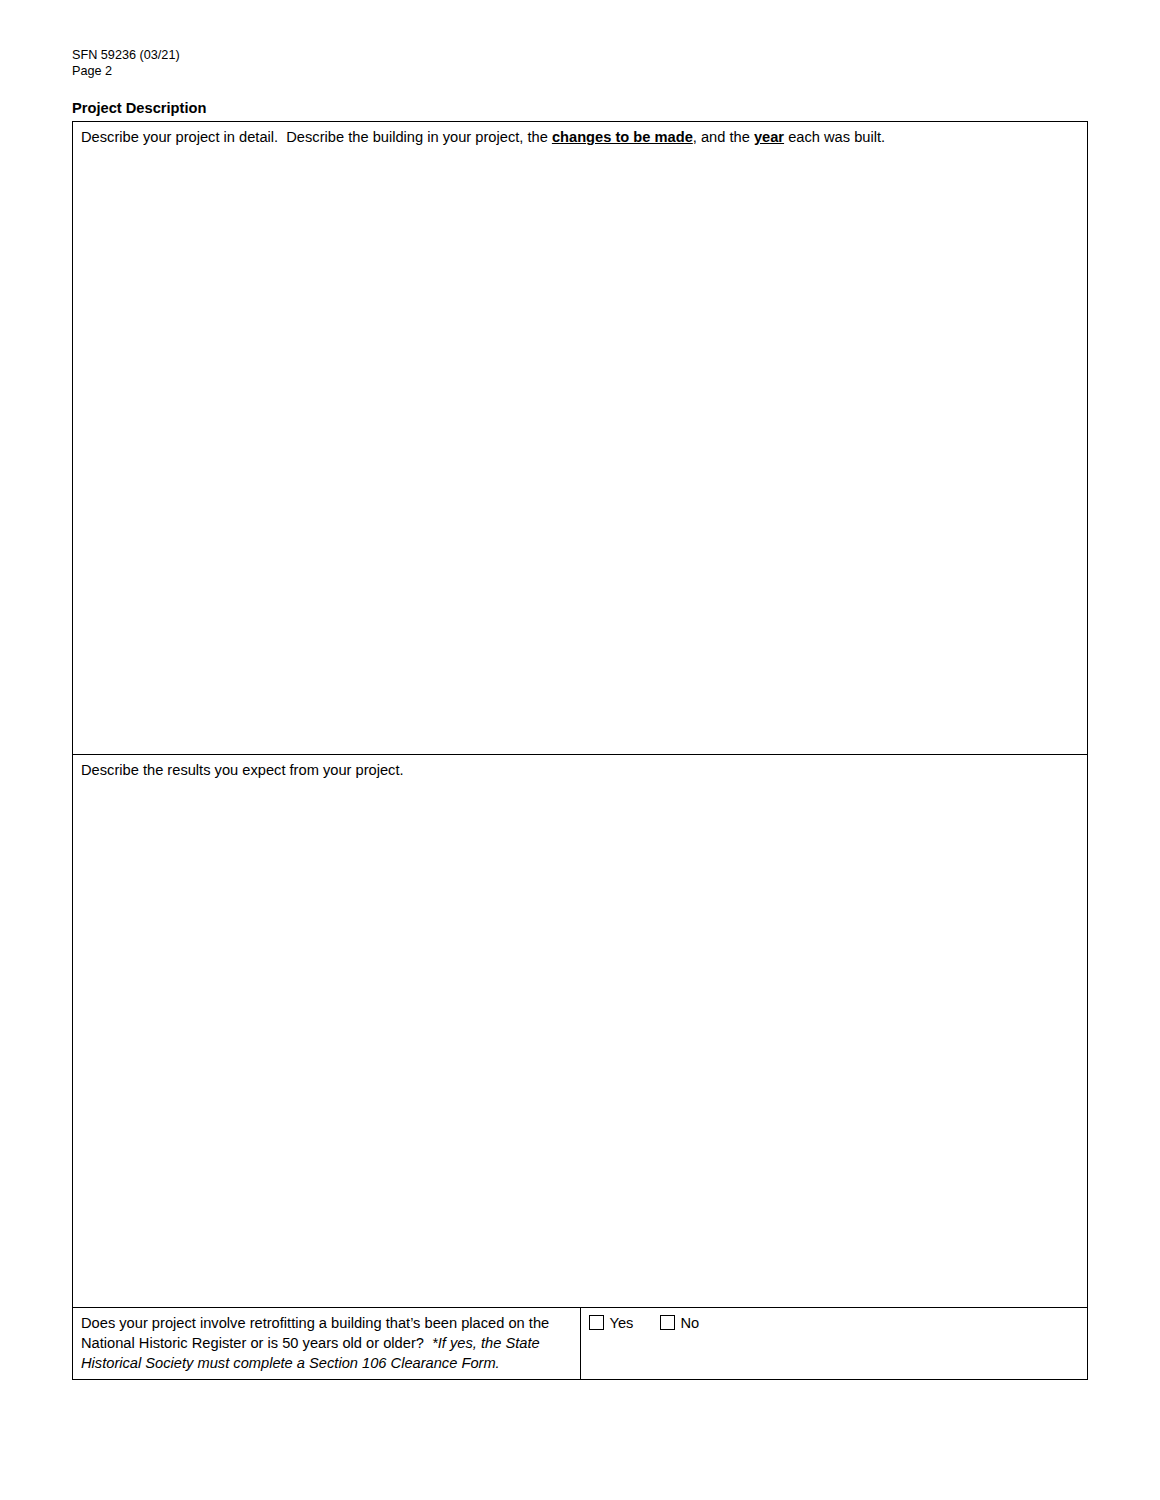SFN 59236 (03/21)
Page 2
Project Description
| Describe your project in detail. Describe the building in your project, the changes to be made , and the year each was built. |
| Describe the results you expect from your project. |
| Does your project involve retrofitting a building that’s been placed on the National Historic Register or is 50 years old or older? *If yes, the State Historical Society must complete a Section 106 Clearance Form. | Yes No |